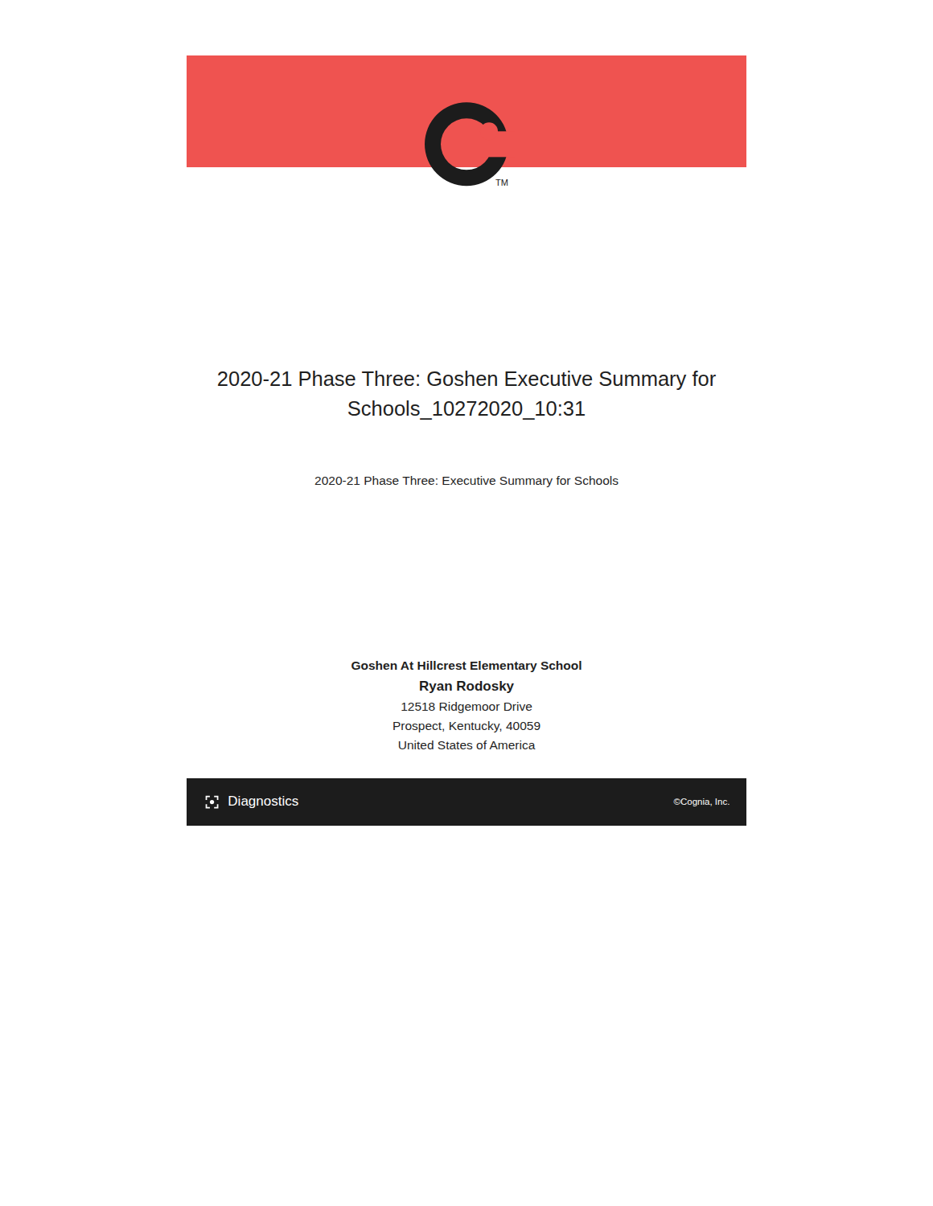TM
2020-21 Phase Three: Goshen Executive Summary for Schools_10272020_10:31
2020-21 Phase Three: Executive Summary for Schools
Goshen At Hillcrest Elementary School
Ryan Rodosky
12518 Ridgemoor Drive
Prospect, Kentucky, 40059
United States of America
Diagnostics
©Cognia, Inc.